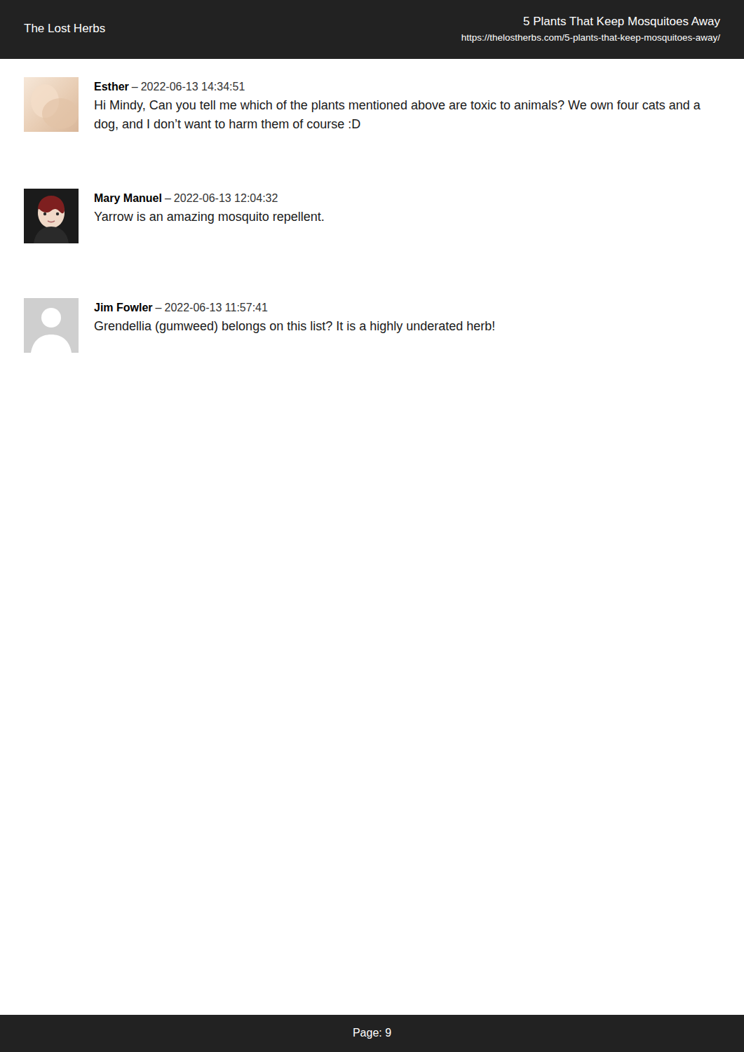The Lost Herbs
5 Plants That Keep Mosquitoes Away https://thelostherbs.com/5-plants-that-keep-mosquitoes-away/
Esther–2022-06-13 14:34:51
Hi Mindy, Can you tell me which of the plants mentioned above are toxic to animals? We own four cats and a dog, and I don’t want to harm them of course :D
Mary Manuel–2022-06-13 12:04:32
Yarrow is an amazing mosquito repellent.
Jim Fowler–2022-06-13 11:57:41
Grendellia (gumweed) belongs on this list? It is a highly underated herb!
Page: 9